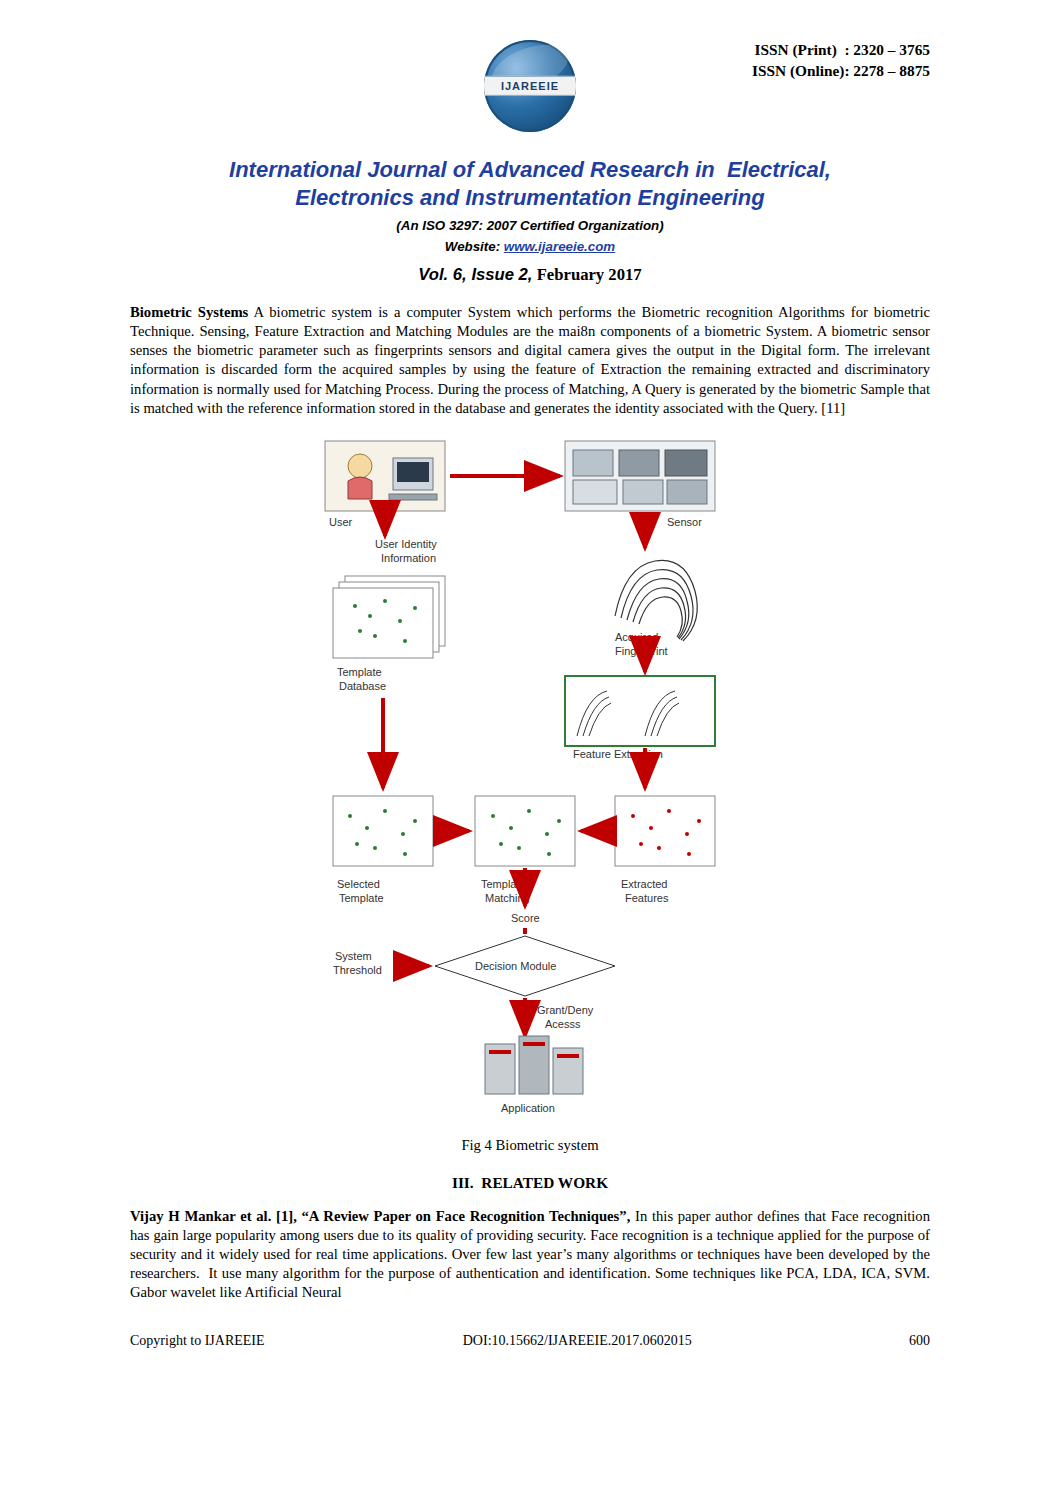IJAREEIE
ISSN (Print) : 2320 – 3765
ISSN (Online): 2278 – 8875
International Journal of Advanced Research in Electrical, Electronics and Instrumentation Engineering
(An ISO 3297: 2007 Certified Organization)
Website: www.ijareeie.com
Vol. 6, Issue 2, February 2017
Biometric Systems A biometric system is a computer System which performs the Biometric recognition Algorithms for biometric Technique. Sensing, Feature Extraction and Matching Modules are the mai8n components of a biometric System. A biometric sensor senses the biometric parameter such as fingerprints sensors and digital camera gives the output in the Digital form. The irrelevant information is discarded form the acquired samples by using the feature of Extraction the remaining extracted and discriminatory information is normally used for Matching Process. During the process of Matching, A Query is generated by the biometric Sample that is matched with the reference information stored in the database and generates the identity associated with the Query. [11]
User Sensor User Identity Information Template Database Acquired Fingerprint Feature Extraction Selected Template Template Matching Extracted Features Score Decision Module System Threshold Grant/Deny Acesss Application
Fig 4 Biometric system
III. RELATED WORK
Vijay H Mankar et al. [1], “A Review Paper on Face Recognition Techniques”, In this paper author defines that Face recognition has gain large popularity among users due to its quality of providing security. Face recognition is a technique applied for the purpose of security and it widely used for real time applications. Over few last year’s many algorithms or techniques have been developed by the researchers. It use many algorithm for the purpose of authentication and identification. Some techniques like PCA, LDA, ICA, SVM. Gabor wavelet like Artificial Neural
Copyright to IJAREEIE
DOI:10.15662/IJAREEIE.2017.0602015
600